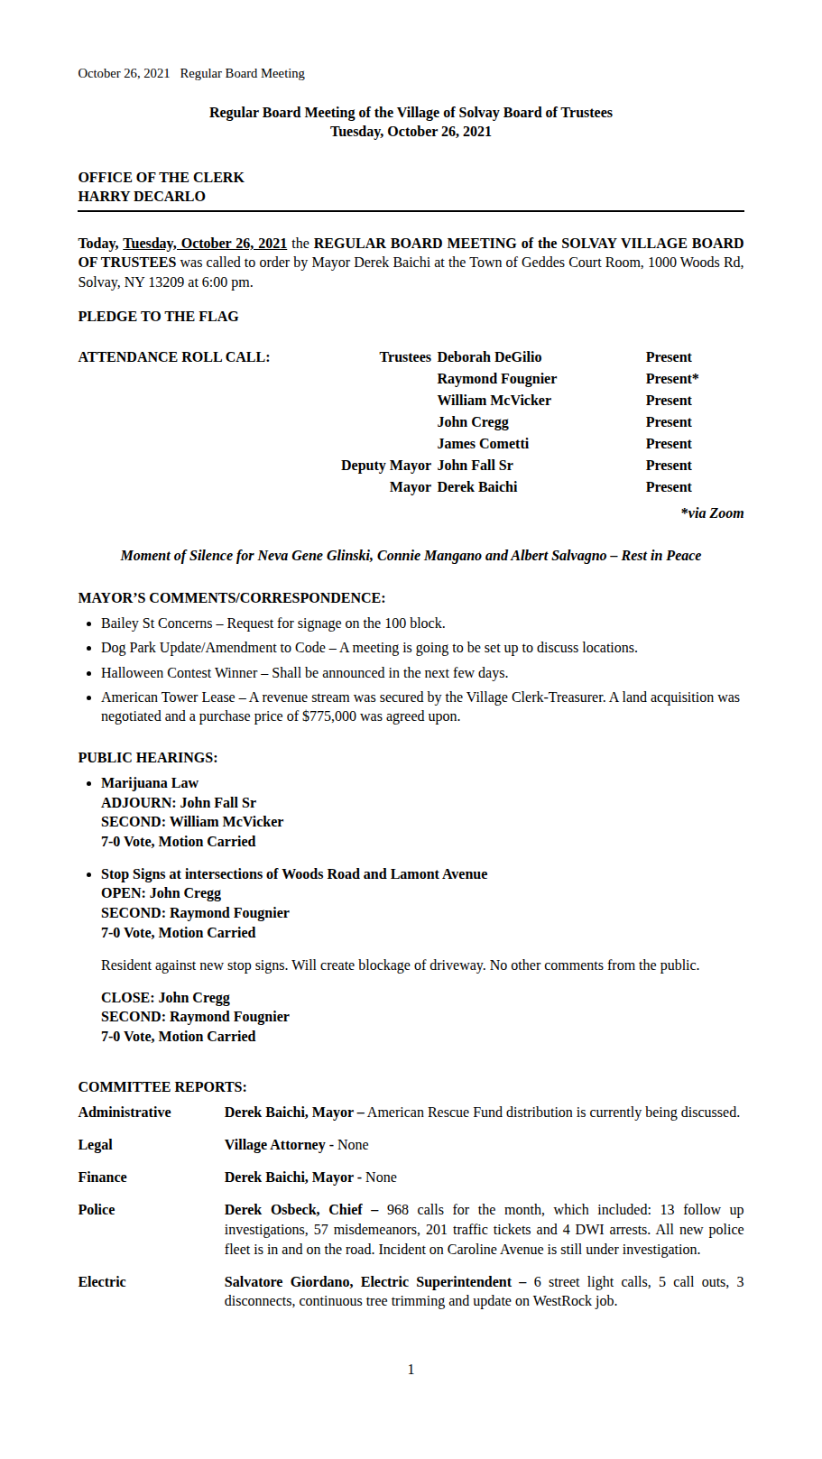October 26, 2021 Regular Board Meeting
Regular Board Meeting of the Village of Solvay Board of Trustees
Tuesday, October 26, 2021
OFFICE OF THE CLERK
HARRY DECARLO
Today, Tuesday, October 26, 2021 the REGULAR BOARD MEETING of the SOLVAY VILLAGE BOARD OF TRUSTEES was called to order by Mayor Derek Baichi at the Town of Geddes Court Room, 1000 Woods Rd, Solvay, NY 13209 at 6:00 pm.
Pledge to the Flag
| Attendance Roll Call: | Trustees | Deborah DeGilio | Present |
| | | Raymond Fougnier | Present* |
| | | William McVicker | Present |
| | | John Cregg | Present |
| | | James Cometti | Present |
| | Deputy Mayor | John Fall Sr | Present |
| | Mayor | Derek Baichi | Present |
*via Zoom
Moment of Silence for Neva Gene Glinski, Connie Mangano and Albert Salvagno – Rest in Peace
Mayor’s Comments/Correspondence:
Bailey St Concerns – Request for signage on the 100 block.
Dog Park Update/Amendment to Code – A meeting is going to be set up to discuss locations.
Halloween Contest Winner – Shall be announced in the next few days.
American Tower Lease – A revenue stream was secured by the Village Clerk-Treasurer. A land acquisition was negotiated and a purchase price of $775,000 was agreed upon.
Public Hearings:
Marijuana Law
ADJOURN: John Fall Sr
SECOND: William McVicker
7-0 Vote, Motion Carried
Stop Signs at intersections of Woods Road and Lamont Avenue
OPEN: John Cregg
SECOND: Raymond Fougnier
7-0 Vote, Motion Carried
Resident against new stop signs. Will create blockage of driveway. No other comments from the public.
CLOSE: John Cregg
SECOND: Raymond Fougnier
7-0 Vote, Motion Carried
Committee Reports:
| Administrative | Derek Baichi, Mayor – American Rescue Fund distribution is currently being discussed. |
| Legal | Village Attorney - None |
| Finance | Derek Baichi, Mayor - None |
| Police | Derek Osbeck, Chief – 968 calls for the month, which included: 13 follow up investigations, 57 misdemeanors, 201 traffic tickets and 4 DWI arrests. All new police fleet is in and on the road. Incident on Caroline Avenue is still under investigation. |
| Electric | Salvatore Giordano, Electric Superintendent – 6 street light calls, 5 call outs, 3 disconnects, continuous tree trimming and update on WestRock job. |
1